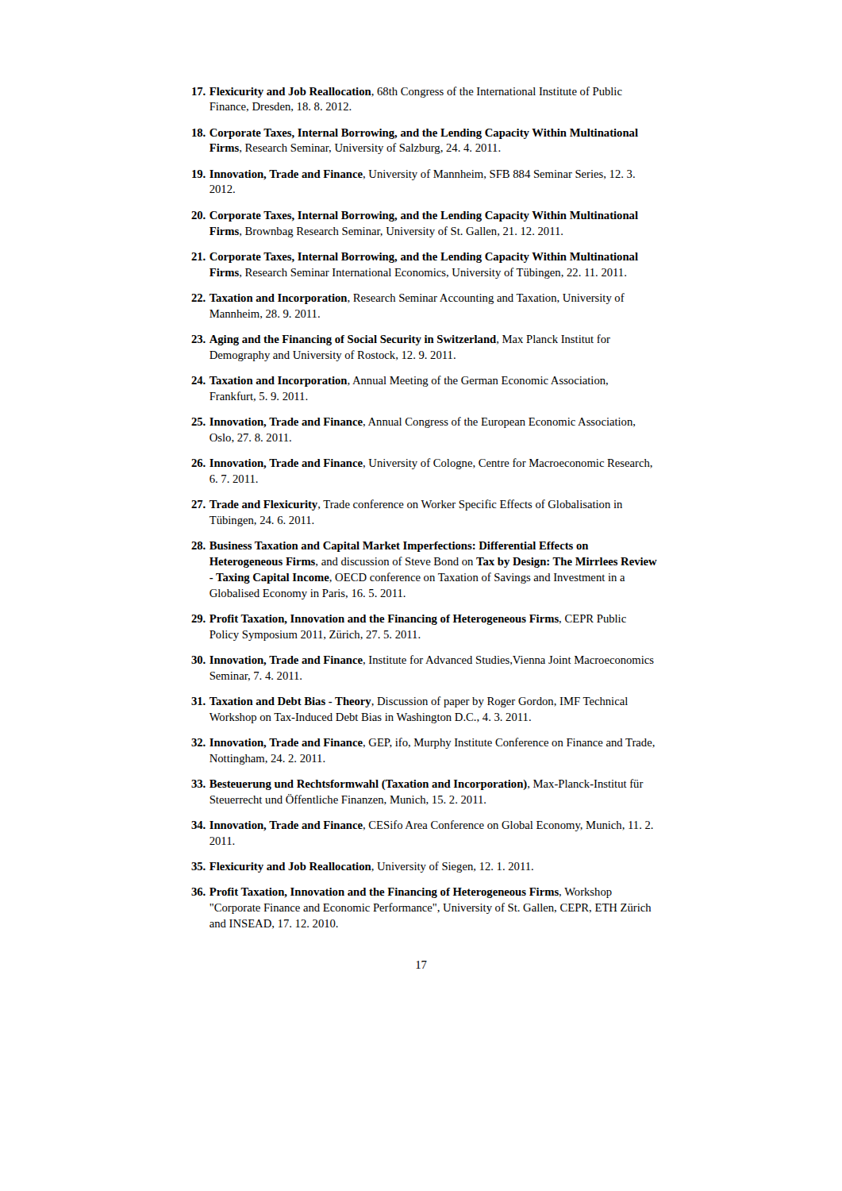17. Flexicurity and Job Reallocation, 68th Congress of the International Institute of Public Finance, Dresden, 18. 8. 2012.
18. Corporate Taxes, Internal Borrowing, and the Lending Capacity Within Multinational Firms, Research Seminar, University of Salzburg, 24. 4. 2011.
19. Innovation, Trade and Finance, University of Mannheim, SFB 884 Seminar Series, 12. 3. 2012.
20. Corporate Taxes, Internal Borrowing, and the Lending Capacity Within Multinational Firms, Brownbag Research Seminar, University of St. Gallen, 21. 12. 2011.
21. Corporate Taxes, Internal Borrowing, and the Lending Capacity Within Multinational Firms, Research Seminar International Economics, University of Tübingen, 22. 11. 2011.
22. Taxation and Incorporation, Research Seminar Accounting and Taxation, University of Mannheim, 28. 9. 2011.
23. Aging and the Financing of Social Security in Switzerland, Max Planck Institut for Demography and University of Rostock, 12. 9. 2011.
24. Taxation and Incorporation, Annual Meeting of the German Economic Association, Frankfurt, 5. 9. 2011.
25. Innovation, Trade and Finance, Annual Congress of the European Economic Association, Oslo, 27. 8. 2011.
26. Innovation, Trade and Finance, University of Cologne, Centre for Macroeconomic Research, 6. 7. 2011.
27. Trade and Flexicurity, Trade conference on Worker Specific Effects of Globalisation in Tübingen, 24. 6. 2011.
28. Business Taxation and Capital Market Imperfections: Differential Effects on Heterogeneous Firms, and discussion of Steve Bond on Tax by Design: The Mirrlees Review - Taxing Capital Income, OECD conference on Taxation of Savings and Investment in a Globalised Economy in Paris, 16. 5. 2011.
29. Profit Taxation, Innovation and the Financing of Heterogeneous Firms, CEPR Public Policy Symposium 2011, Zürich, 27. 5. 2011.
30. Innovation, Trade and Finance, Institute for Advanced Studies,Vienna Joint Macroeconomics Seminar, 7. 4. 2011.
31. Taxation and Debt Bias - Theory, Discussion of paper by Roger Gordon, IMF Technical Workshop on Tax-Induced Debt Bias in Washington D.C., 4. 3. 2011.
32. Innovation, Trade and Finance, GEP, ifo, Murphy Institute Conference on Finance and Trade, Nottingham, 24. 2. 2011.
33. Besteuerung und Rechtsformwahl (Taxation and Incorporation), Max-Planck-Institut für Steuerrecht und Öffentliche Finanzen, Munich, 15. 2. 2011.
34. Innovation, Trade and Finance, CESifo Area Conference on Global Economy, Munich, 11. 2. 2011.
35. Flexicurity and Job Reallocation, University of Siegen, 12. 1. 2011.
36. Profit Taxation, Innovation and the Financing of Heterogeneous Firms, Workshop "Corporate Finance and Economic Performance", University of St. Gallen, CEPR, ETH Zürich and INSEAD, 17. 12. 2010.
17